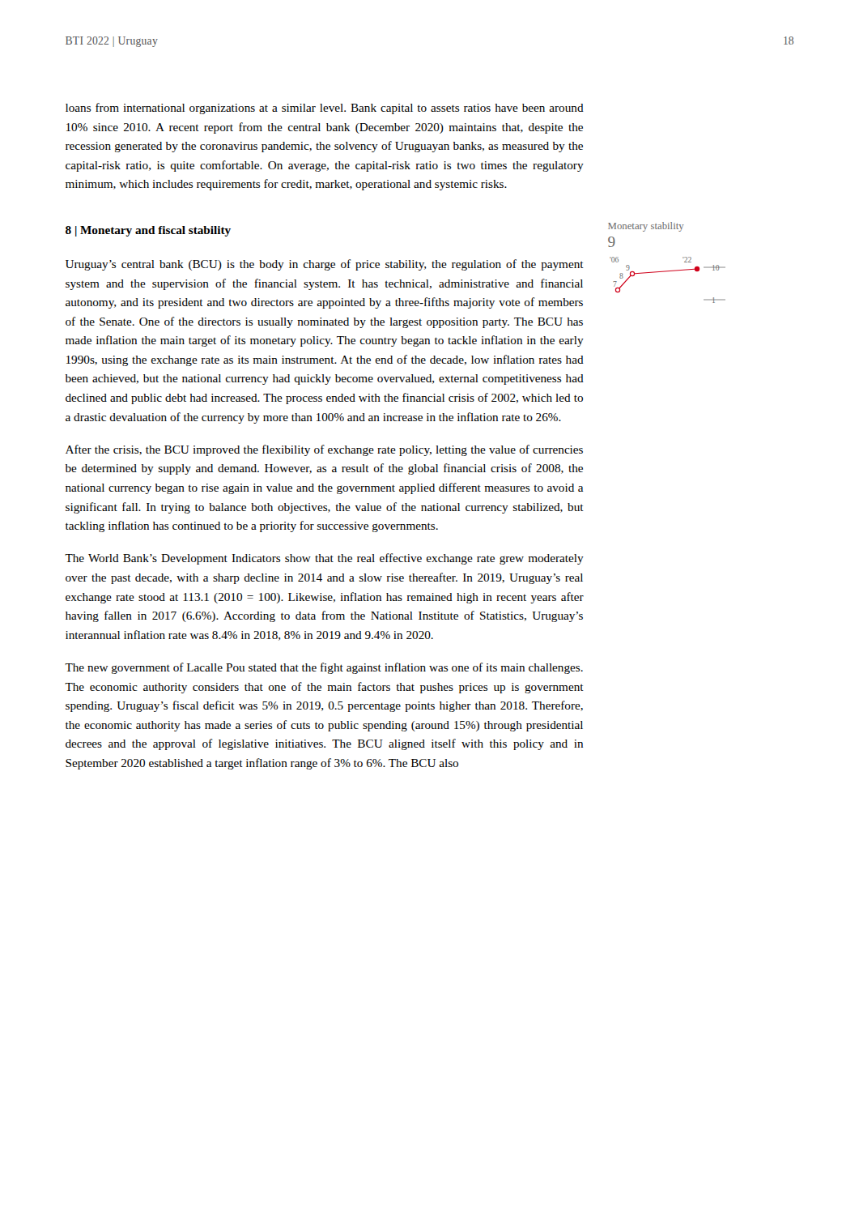BTI 2022 | Uruguay 18
loans from international organizations at a similar level. Bank capital to assets ratios have been around 10% since 2010. A recent report from the central bank (December 2020) maintains that, despite the recession generated by the coronavirus pandemic, the solvency of Uruguayan banks, as measured by the capital-risk ratio, is quite comfortable. On average, the capital-risk ratio is two times the regulatory minimum, which includes requirements for credit, market, operational and systemic risks.
8 | Monetary and fiscal stability
Uruguay’s central bank (BCU) is the body in charge of price stability, the regulation of the payment system and the supervision of the financial system. It has technical, administrative and financial autonomy, and its president and two directors are appointed by a three-fifths majority vote of members of the Senate. One of the directors is usually nominated by the largest opposition party. The BCU has made inflation the main target of its monetary policy. The country began to tackle inflation in the early 1990s, using the exchange rate as its main instrument. At the end of the decade, low inflation rates had been achieved, but the national currency had quickly become overvalued, external competitiveness had declined and public debt had increased. The process ended with the financial crisis of 2002, which led to a drastic devaluation of the currency by more than 100% and an increase in the inflation rate to 26%.
After the crisis, the BCU improved the flexibility of exchange rate policy, letting the value of currencies be determined by supply and demand. However, as a result of the global financial crisis of 2008, the national currency began to rise again in value and the government applied different measures to avoid a significant fall. In trying to balance both objectives, the value of the national currency stabilized, but tackling inflation has continued to be a priority for successive governments.
The World Bank’s Development Indicators show that the real effective exchange rate grew moderately over the past decade, with a sharp decline in 2014 and a slow rise thereafter. In 2019, Uruguay’s real exchange rate stood at 113.1 (2010 = 100). Likewise, inflation has remained high in recent years after having fallen in 2017 (6.6%). According to data from the National Institute of Statistics, Uruguay’s interannual inflation rate was 8.4% in 2018, 8% in 2019 and 9.4% in 2020.
The new government of Lacalle Pou stated that the fight against inflation was one of its main challenges. The economic authority considers that one of the main factors that pushes prices up is government spending. Uruguay’s fiscal deficit was 5% in 2019, 0.5 percentage points higher than 2018. Therefore, the economic authority has made a series of cuts to public spending (around 15%) through presidential decrees and the approval of legislative initiatives. The BCU aligned itself with this policy and in September 2020 established a target inflation range of 3% to 6%. The BCU also
Monetary stability
9
'06 '22 9 8 7 10 1